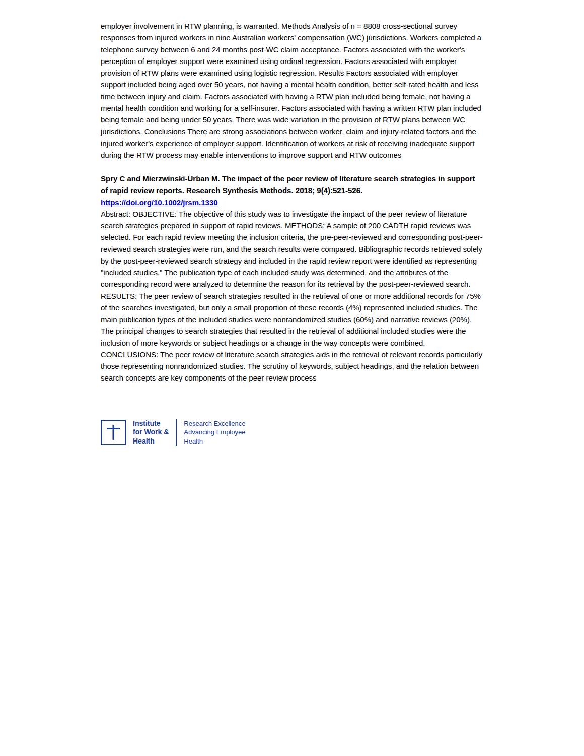employer involvement in RTW planning, is warranted. Methods Analysis of n = 8808 cross-sectional survey responses from injured workers in nine Australian workers' compensation (WC) jurisdictions. Workers completed a telephone survey between 6 and 24 months post-WC claim acceptance. Factors associated with the worker's perception of employer support were examined using ordinal regression. Factors associated with employer provision of RTW plans were examined using logistic regression. Results Factors associated with employer support included being aged over 50 years, not having a mental health condition, better self-rated health and less time between injury and claim. Factors associated with having a RTW plan included being female, not having a mental health condition and working for a self-insurer. Factors associated with having a written RTW plan included being female and being under 50 years. There was wide variation in the provision of RTW plans between WC jurisdictions. Conclusions There are strong associations between worker, claim and injury-related factors and the injured worker's experience of employer support. Identification of workers at risk of receiving inadequate support during the RTW process may enable interventions to improve support and RTW outcomes
Spry C and Mierzwinski-Urban M. The impact of the peer review of literature search strategies in support of rapid review reports. Research Synthesis Methods. 2018; 9(4):521-526.
https://doi.org/10.1002/jrsm.1330
Abstract: OBJECTIVE: The objective of this study was to investigate the impact of the peer review of literature search strategies prepared in support of rapid reviews. METHODS: A sample of 200 CADTH rapid reviews was selected. For each rapid review meeting the inclusion criteria, the pre-peer-reviewed and corresponding post-peer-reviewed search strategies were run, and the search results were compared. Bibliographic records retrieved solely by the post-peer-reviewed search strategy and included in the rapid review report were identified as representing "included studies." The publication type of each included study was determined, and the attributes of the corresponding record were analyzed to determine the reason for its retrieval by the post-peer-reviewed search. RESULTS: The peer review of search strategies resulted in the retrieval of one or more additional records for 75% of the searches investigated, but only a small proportion of these records (4%) represented included studies. The main publication types of the included studies were nonrandomized studies (60%) and narrative reviews (20%). The principal changes to search strategies that resulted in the retrieval of additional included studies were the inclusion of more keywords or subject headings or a change in the way concepts were combined. CONCLUSIONS: The peer review of literature search strategies aids in the retrieval of relevant records particularly those representing nonrandomized studies. The scrutiny of keywords, subject headings, and the relation between search concepts are key components of the peer review process
Institute
for Work &
Health
Research Excellence
Advancing Employee
Health